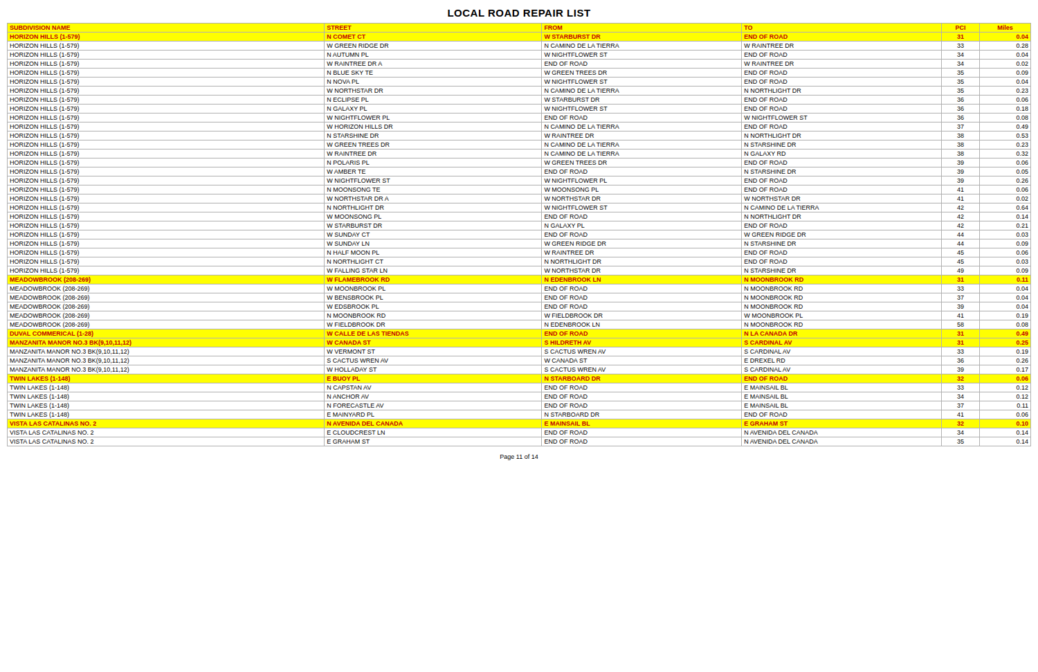LOCAL ROAD REPAIR LIST
| SUBDIVISION NAME | STREET | FROM | TO | PCI | Miles |
| --- | --- | --- | --- | --- | --- |
| HORIZON HILLS (1-579) | N COMET CT | W STARBURST DR | END OF ROAD | 31 | 0.04 |
| HORIZON HILLS (1-579) | W GREEN RIDGE DR | N CAMINO DE LA TIERRA | W RAINTREE DR | 33 | 0.28 |
| HORIZON HILLS (1-579) | N AUTUMN PL | W NIGHTFLOWER ST | END OF ROAD | 34 | 0.04 |
| HORIZON HILLS (1-579) | W RAINTREE DR A | END OF ROAD | W RAINTREE DR | 34 | 0.02 |
| HORIZON HILLS (1-579) | N BLUE SKY TE | W GREEN TREES DR | END OF ROAD | 35 | 0.09 |
| HORIZON HILLS (1-579) | N NOVA PL | W NIGHTFLOWER ST | END OF ROAD | 35 | 0.04 |
| HORIZON HILLS (1-579) | W NORTHSTAR DR | N CAMINO DE LA TIERRA | N NORTHLIGHT DR | 35 | 0.23 |
| HORIZON HILLS (1-579) | N ECLIPSE PL | W STARBURST DR | END OF ROAD | 36 | 0.06 |
| HORIZON HILLS (1-579) | N GALAXY PL | W NIGHTFLOWER ST | END OF ROAD | 36 | 0.18 |
| HORIZON HILLS (1-579) | W NIGHTFLOWER PL | END OF ROAD | W NIGHTFLOWER ST | 36 | 0.08 |
| HORIZON HILLS (1-579) | W HORIZON HILLS DR | N CAMINO DE LA TIERRA | END OF ROAD | 37 | 0.49 |
| HORIZON HILLS (1-579) | N STARSHINE DR | W RAINTREE DR | N NORTHLIGHT DR | 38 | 0.53 |
| HORIZON HILLS (1-579) | W GREEN TREES DR | N CAMINO DE LA TIERRA | N STARSHINE DR | 38 | 0.23 |
| HORIZON HILLS (1-579) | W RAINTREE DR | N CAMINO DE LA TIERRA | N GALAXY RD | 38 | 0.32 |
| HORIZON HILLS (1-579) | N POLARIS PL | W GREEN TREES DR | END OF ROAD | 39 | 0.06 |
| HORIZON HILLS (1-579) | W AMBER TE | END OF ROAD | N STARSHINE DR | 39 | 0.05 |
| HORIZON HILLS (1-579) | W NIGHTFLOWER ST | W NIGHTFLOWER PL | END OF ROAD | 39 | 0.26 |
| HORIZON HILLS (1-579) | N MOONSONG TE | W MOONSONG PL | END OF ROAD | 41 | 0.06 |
| HORIZON HILLS (1-579) | W NORTHSTAR DR A | W NORTHSTAR DR | W NORTHSTAR DR | 41 | 0.02 |
| HORIZON HILLS (1-579) | N NORTHLIGHT DR | W NIGHTFLOWER ST | N CAMINO DE LA TIERRA | 42 | 0.64 |
| HORIZON HILLS (1-579) | W MOONSONG PL | END OF ROAD | N NORTHLIGHT DR | 42 | 0.14 |
| HORIZON HILLS (1-579) | W STARBURST DR | N GALAXY PL | END OF ROAD | 42 | 0.21 |
| HORIZON HILLS (1-579) | W SUNDAY CT | END OF ROAD | W GREEN RIDGE DR | 44 | 0.03 |
| HORIZON HILLS (1-579) | W SUNDAY LN | W GREEN RIDGE DR | N STARSHINE DR | 44 | 0.09 |
| HORIZON HILLS (1-579) | N HALF MOON PL | W RAINTREE DR | END OF ROAD | 45 | 0.06 |
| HORIZON HILLS (1-579) | N NORTHLIGHT CT | N NORTHLIGHT DR | END OF ROAD | 45 | 0.03 |
| HORIZON HILLS (1-579) | W FALLING STAR LN | W NORTHSTAR DR | N STARSHINE DR | 49 | 0.09 |
| MEADOWBROOK (208-269) | W FLAMEBROOK RD | N EDENBROOK LN | N MOONBROOK RD | 31 | 0.11 |
| MEADOWBROOK (208-269) | W MOONBROOK PL | END OF ROAD | N MOONBROOK RD | 33 | 0.04 |
| MEADOWBROOK (208-269) | W BENSBROOK PL | END OF ROAD | N MOONBROOK RD | 37 | 0.04 |
| MEADOWBROOK (208-269) | W EDSBROOK PL | END OF ROAD | N MOONBROOK RD | 39 | 0.04 |
| MEADOWBROOK (208-269) | N MOONBROOK RD | W FIELDBROOK DR | W MOONBROOK PL | 41 | 0.19 |
| MEADOWBROOK (208-269) | W FIELDBROOK DR | N EDENBROOK LN | N MOONBROOK RD | 58 | 0.08 |
| DUVAL COMMERICAL (1-28) | W CALLE DE LAS TIENDAS | END OF ROAD | N LA CANADA DR | 31 | 0.49 |
| MANZANITA MANOR NO.3 BK(9,10,11,12) | W CANADA ST | S HILDRETH AV | S CARDINAL AV | 31 | 0.25 |
| MANZANITA MANOR NO.3 BK(9,10,11,12) | W VERMONT ST | S CACTUS WREN AV | S CARDINAL AV | 33 | 0.19 |
| MANZANITA MANOR NO.3 BK(9,10,11,12) | S CACTUS WREN AV | W CANADA ST | E DREXEL RD | 36 | 0.26 |
| MANZANITA MANOR NO.3 BK(9,10,11,12) | W HOLLADAY ST | S CACTUS WREN AV | S CARDINAL AV | 39 | 0.17 |
| TWIN LAKES (1-148) | E BUOY PL | N STARBOARD DR | END OF ROAD | 32 | 0.06 |
| TWIN LAKES (1-148) | N CAPSTAN AV | END OF ROAD | E MAINSAIL BL | 33 | 0.12 |
| TWIN LAKES (1-148) | N ANCHOR AV | END OF ROAD | E MAINSAIL BL | 34 | 0.12 |
| TWIN LAKES (1-148) | N FORECASTLE AV | END OF ROAD | E MAINSAIL BL | 37 | 0.11 |
| TWIN LAKES (1-148) | E MAINYARD PL | N STARBOARD DR | END OF ROAD | 41 | 0.06 |
| VISTA LAS CATALINAS NO. 2 | N AVENIDA DEL CANADA | E MAINSAIL BL | E GRAHAM ST | 32 | 0.10 |
| VISTA LAS CATALINAS NO. 2 | E CLOUDCREST LN | END OF ROAD | N AVENIDA DEL CANADA | 34 | 0.14 |
| VISTA LAS CATALINAS NO. 2 | E GRAHAM ST | END OF ROAD | N AVENIDA DEL CANADA | 35 | 0.14 |
Page 11 of 14